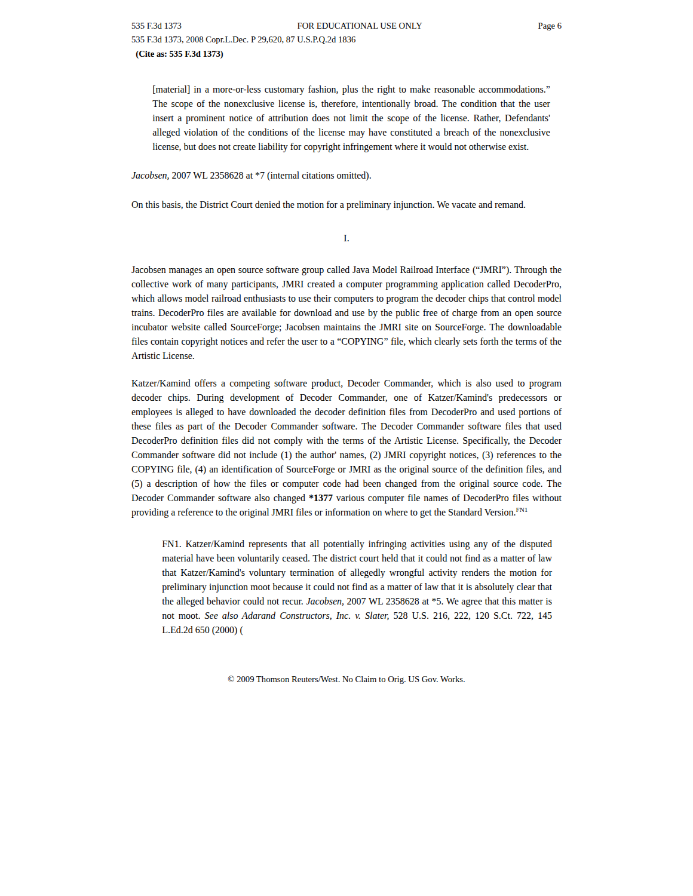535 F.3d 1373 FOR EDUCATIONAL USE ONLY Page 6
535 F.3d 1373, 2008 Copr.L.Dec. P 29,620, 87 U.S.P.Q.2d 1836
(Cite as: 535 F.3d 1373)
[material] in a more-or-less customary fashion, plus the right to make reasonable accommodations.” The scope of the nonexclusive license is, therefore, intentionally broad. The condition that the user insert a prominent notice of attribution does not limit the scope of the license. Rather, Defendants' alleged violation of the conditions of the license may have constituted a breach of the nonexclusive license, but does not create liability for copyright infringement where it would not otherwise exist.
Jacobsen, 2007 WL 2358628 at *7 (internal citations omitted).
On this basis, the District Court denied the motion for a preliminary injunction. We vacate and remand.
I.
Jacobsen manages an open source software group called Java Model Railroad Interface (“JMRI”). Through the collective work of many participants, JMRI created a computer programming application called DecoderPro, which allows model railroad enthusiasts to use their computers to program the decoder chips that control model trains. DecoderPro files are available for download and use by the public free of charge from an open source incubator website called SourceForge; Jacobsen maintains the JMRI site on SourceForge. The downloadable files contain copyright notices and refer the user to a “COPYING” file, which clearly sets forth the terms of the Artistic License.
Katzer/Kamind offers a competing software product, Decoder Commander, which is also used to program decoder chips. During development of Decoder Commander, one of Katzer/Kamind's predecessors or employees is alleged to have downloaded the decoder definition files from DecoderPro and used portions of these files as part of the Decoder Commander software. The Decoder Commander software files that used DecoderPro definition files did not comply with the terms of the Artistic License. Specifically, the Decoder Commander software did not include (1) the author' names, (2) JMRI copyright notices, (3) references to the COPYING file, (4) an identification of SourceForge or JMRI as the original source of the definition files, and (5) a description of how the files or computer code had been changed from the original source code. The Decoder Commander software also changed *1377 various computer file names of DecoderPro files without providing a reference to the original JMRI files or information on where to get the Standard Version.FN1
FN1. Katzer/Kamind represents that all potentially infringing activities using any of the disputed material have been voluntarily ceased. The district court held that it could not find as a matter of law that Katzer/Kamind's voluntary termination of allegedly wrongful activity renders the motion for preliminary injunction moot because it could not find as a matter of law that it is absolutely clear that the alleged behavior could not recur. Jacobsen, 2007 WL 2358628 at *5. We agree that this matter is not moot. See also Adarand Constructors, Inc. v. Slater, 528 U.S. 216, 222, 120 S.Ct. 722, 145 L.Ed.2d 650 (2000) (
© 2009 Thomson Reuters/West. No Claim to Orig. US Gov. Works.